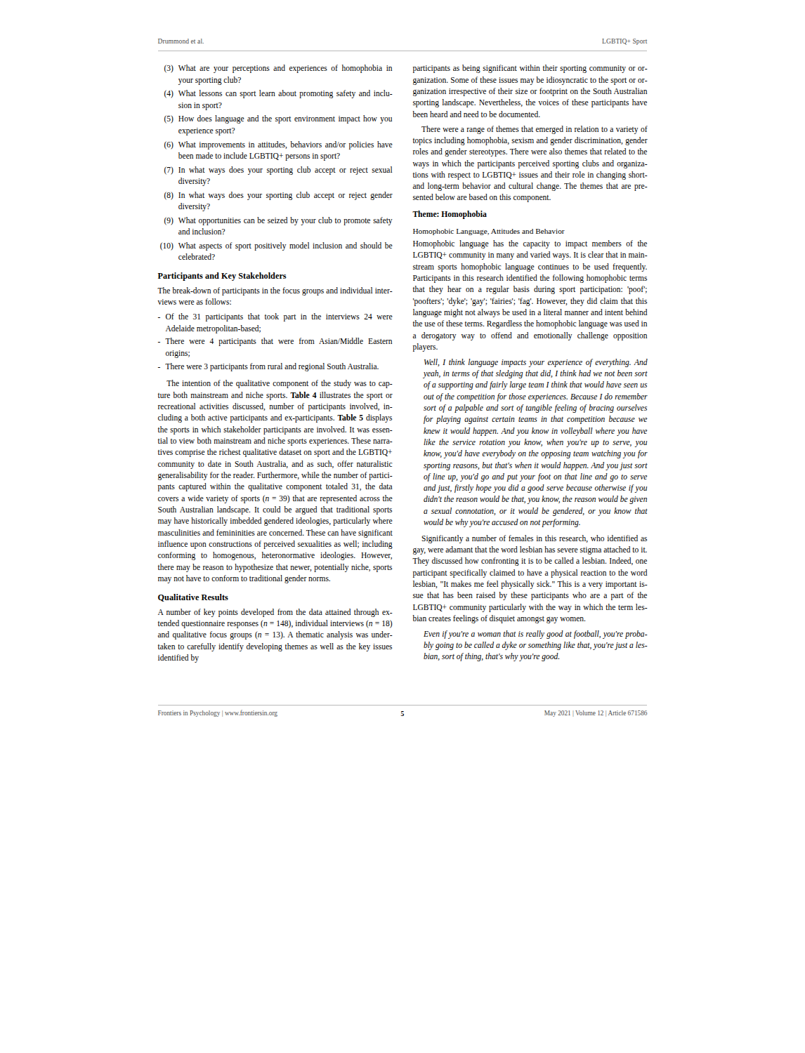Drummond et al.
LGBTIQ+ Sport
(3) What are your perceptions and experiences of homophobia in your sporting club?
(4) What lessons can sport learn about promoting safety and inclusion in sport?
(5) How does language and the sport environment impact how you experience sport?
(6) What improvements in attitudes, behaviors and/or policies have been made to include LGBTIQ+ persons in sport?
(7) In what ways does your sporting club accept or reject sexual diversity?
(8) In what ways does your sporting club accept or reject gender diversity?
(9) What opportunities can be seized by your club to promote safety and inclusion?
(10) What aspects of sport positively model inclusion and should be celebrated?
Participants and Key Stakeholders
The break-down of participants in the focus groups and individual interviews were as follows:
Of the 31 participants that took part in the interviews 24 were Adelaide metropolitan-based;
There were 4 participants that were from Asian/Middle Eastern origins;
There were 3 participants from rural and regional South Australia.
The intention of the qualitative component of the study was to capture both mainstream and niche sports. Table 4 illustrates the sport or recreational activities discussed, number of participants involved, including a both active participants and ex-participants. Table 5 displays the sports in which stakeholder participants are involved. It was essential to view both mainstream and niche sports experiences. These narratives comprise the richest qualitative dataset on sport and the LGBTIQ+ community to date in South Australia, and as such, offer naturalistic generalisability for the reader. Furthermore, while the number of participants captured within the qualitative component totaled 31, the data covers a wide variety of sports (n = 39) that are represented across the South Australian landscape. It could be argued that traditional sports may have historically imbedded gendered ideologies, particularly where masculinities and femininities are concerned. These can have significant influence upon constructions of perceived sexualities as well; including conforming to homogenous, heteronormative ideologies. However, there may be reason to hypothesize that newer, potentially niche, sports may not have to conform to traditional gender norms.
Qualitative Results
A number of key points developed from the data attained through extended questionnaire responses (n = 148), individual interviews (n = 18) and qualitative focus groups (n = 13). A thematic analysis was undertaken to carefully identify developing themes as well as the key issues identified by
participants as being significant within their sporting community or organization. Some of these issues may be idiosyncratic to the sport or organization irrespective of their size or footprint on the South Australian sporting landscape. Nevertheless, the voices of these participants have been heard and need to be documented.
There were a range of themes that emerged in relation to a variety of topics including homophobia, sexism and gender discrimination, gender roles and gender stereotypes. There were also themes that related to the ways in which the participants perceived sporting clubs and organizations with respect to LGBTIQ+ issues and their role in changing short- and long-term behavior and cultural change. The themes that are presented below are based on this component.
Theme: Homophobia
Homophobic Language, Attitudes and Behavior
Homophobic language has the capacity to impact members of the LGBTIQ+ community in many and varied ways. It is clear that in mainstream sports homophobic language continues to be used frequently. Participants in this research identified the following homophobic terms that they hear on a regular basis during sport participation: 'poof'; 'poofters'; 'dyke'; 'gay'; 'fairies'; 'fag'. However, they did claim that this language might not always be used in a literal manner and intent behind the use of these terms. Regardless the homophobic language was used in a derogatory way to offend and emotionally challenge opposition players.
Well, I think language impacts your experience of everything. And yeah, in terms of that sledging that did, I think had we not been sort of a supporting and fairly large team I think that would have seen us out of the competition for those experiences. Because I do remember sort of a palpable and sort of tangible feeling of bracing ourselves for playing against certain teams in that competition because we knew it would happen. And you know in volleyball where you have like the service rotation you know, when you're up to serve, you know, you'd have everybody on the opposing team watching you for sporting reasons, but that's when it would happen. And you just sort of line up, you'd go and put your foot on that line and go to serve and just, firstly hope you did a good serve because otherwise if you didn't the reason would be that, you know, the reason would be given a sexual connotation, or it would be gendered, or you know that would be why you're accused on not performing.
Significantly a number of females in this research, who identified as gay, were adamant that the word lesbian has severe stigma attached to it. They discussed how confronting it is to be called a lesbian. Indeed, one participant specifically claimed to have a physical reaction to the word lesbian, "It makes me feel physically sick." This is a very important issue that has been raised by these participants who are a part of the LGBTIQ+ community particularly with the way in which the term lesbian creates feelings of disquiet amongst gay women.
Even if you're a woman that is really good at football, you're probably going to be called a dyke or something like that, you're just a lesbian, sort of thing, that's why you're good.
Frontiers in Psychology | www.frontiersin.org
5
May 2021 | Volume 12 | Article 671586